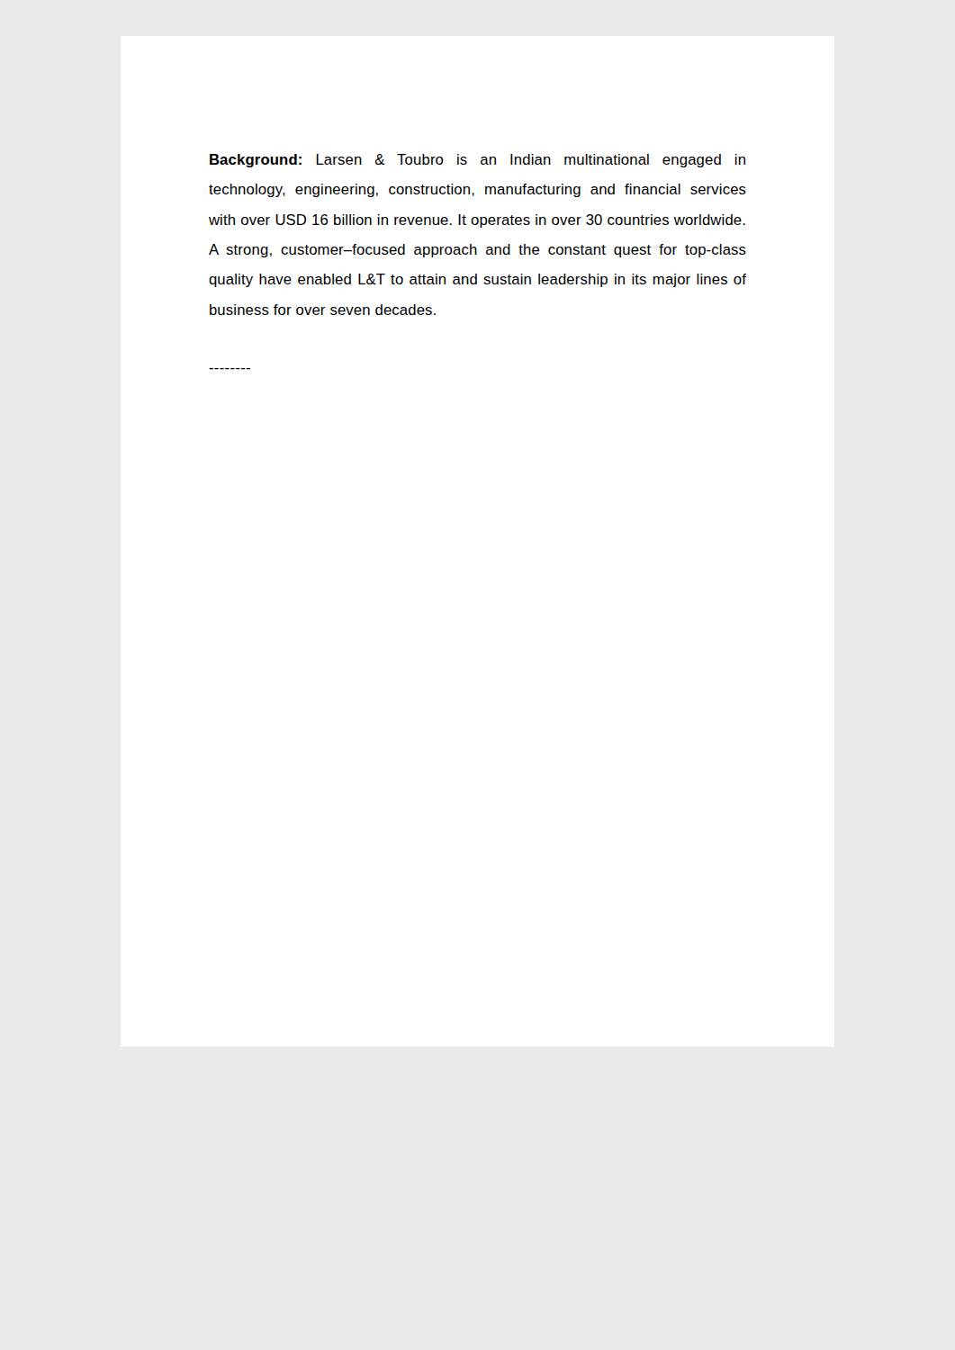Background: Larsen & Toubro is an Indian multinational engaged in technology, engineering, construction, manufacturing and financial services with over USD 16 billion in revenue. It operates in over 30 countries worldwide. A strong, customer–focused approach and the constant quest for top-class quality have enabled L&T to attain and sustain leadership in its major lines of business for over seven decades.
--------